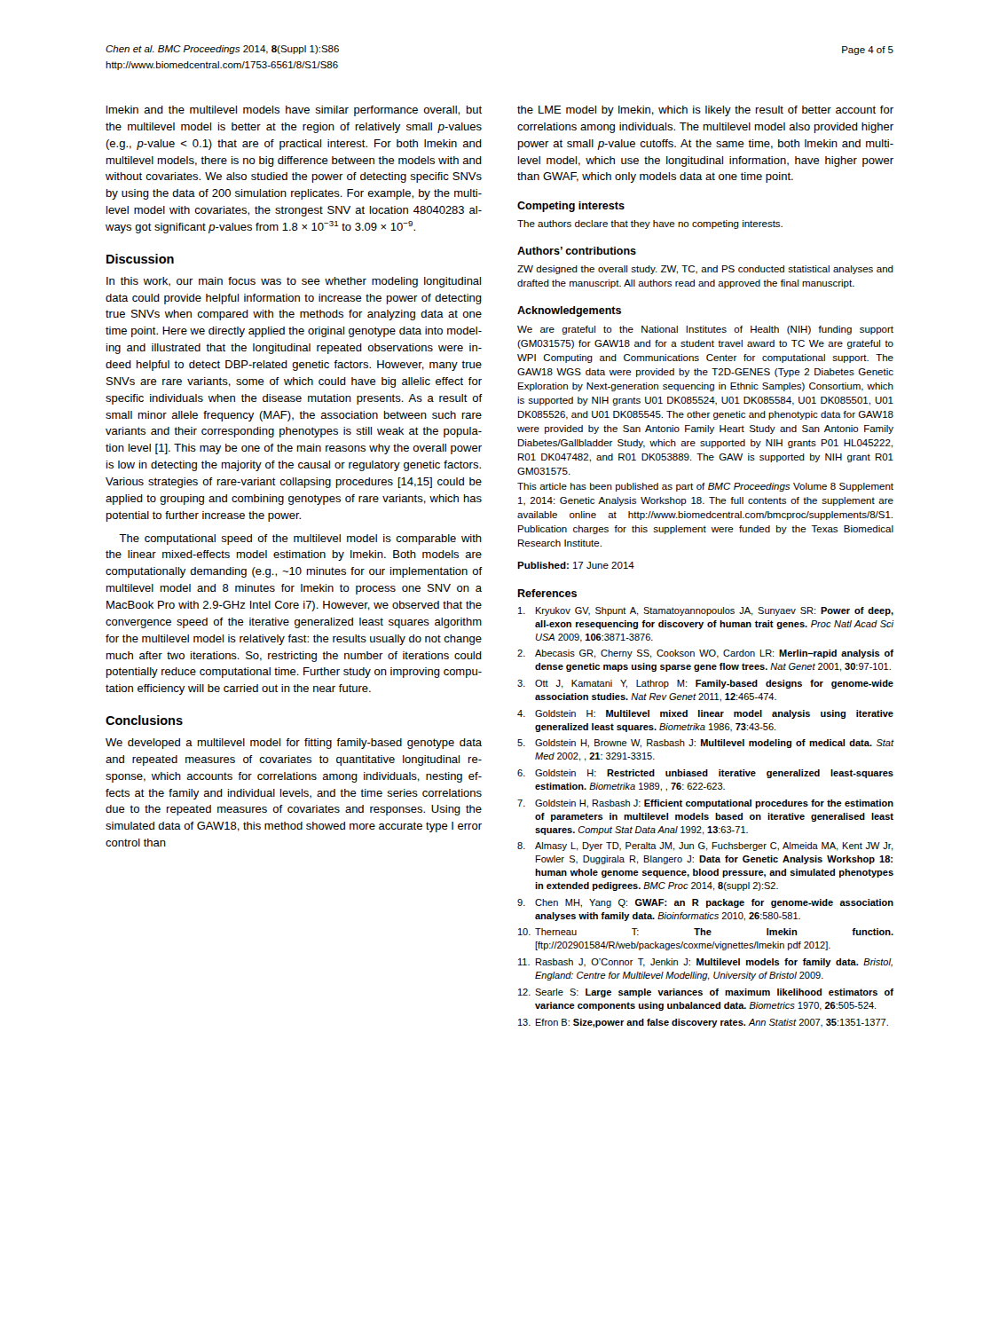Chen et al. BMC Proceedings 2014, 8(Suppl 1):S86
http://www.biomedcentral.com/1753-6561/8/S1/S86
Page 4 of 5
lmekin and the multilevel models have similar performance overall, but the multilevel model is better at the region of relatively small p-values (e.g., p-value < 0.1) that are of practical interest. For both lmekin and multilevel models, there is no big difference between the models with and without covariates. We also studied the power of detecting specific SNVs by using the data of 200 simulation replicates. For example, by the multilevel model with covariates, the strongest SNV at location 48040283 always got significant p-values from 1.8 × 10−31 to 3.09 × 10−9.
Discussion
In this work, our main focus was to see whether modeling longitudinal data could provide helpful information to increase the power of detecting true SNVs when compared with the methods for analyzing data at one time point. Here we directly applied the original genotype data into modeling and illustrated that the longitudinal repeated observations were indeed helpful to detect DBP-related genetic factors. However, many true SNVs are rare variants, some of which could have big allelic effect for specific individuals when the disease mutation presents. As a result of small minor allele frequency (MAF), the association between such rare variants and their corresponding phenotypes is still weak at the population level [1]. This may be one of the main reasons why the overall power is low in detecting the majority of the causal or regulatory genetic factors. Various strategies of rare-variant collapsing procedures [14,15] could be applied to grouping and combining genotypes of rare variants, which has potential to further increase the power.
The computational speed of the multilevel model is comparable with the linear mixed-effects model estimation by lmekin. Both models are computationally demanding (e.g., ~10 minutes for our implementation of multilevel model and 8 minutes for lmekin to process one SNV on a MacBook Pro with 2.9-GHz Intel Core i7). However, we observed that the convergence speed of the iterative generalized least squares algorithm for the multilevel model is relatively fast: the results usually do not change much after two iterations. So, restricting the number of iterations could potentially reduce computational time. Further study on improving computation efficiency will be carried out in the near future.
Conclusions
We developed a multilevel model for fitting family-based genotype data and repeated measures of covariates to quantitative longitudinal response, which accounts for correlations among individuals, nesting effects at the family and individual levels, and the time series correlations due to the repeated measures of covariates and responses. Using the simulated data of GAW18, this method showed more accurate type I error control than
the LME model by lmekin, which is likely the result of better account for correlations among individuals. The multilevel model also provided higher power at small p-value cutoffs. At the same time, both lmekin and multilevel model, which use the longitudinal information, have higher power than GWAF, which only models data at one time point.
Competing interests
The authors declare that they have no competing interests.
Authors’ contributions
ZW designed the overall study. ZW, TC, and PS conducted statistical analyses and drafted the manuscript. All authors read and approved the final manuscript.
Acknowledgements
We are grateful to the National Institutes of Health (NIH) funding support (GM031575) for GAW18 and for a student travel award to TC We are grateful to WPI Computing and Communications Center for computational support. The GAW18 WGS data were provided by the T2D-GENES (Type 2 Diabetes Genetic Exploration by Next-generation sequencing in Ethnic Samples) Consortium, which is supported by NIH grants U01 DK085524, U01 DK085584, U01 DK085501, U01 DK085526, and U01 DK085545. The other genetic and phenotypic data for GAW18 were provided by the San Antonio Family Heart Study and San Antonio Family Diabetes/Gallbladder Study, which are supported by NIH grants P01 HL045222, R01 DK047482, and R01 DK053889. The GAW is supported by NIH grant R01 GM031575.
This article has been published as part of BMC Proceedings Volume 8 Supplement 1, 2014: Genetic Analysis Workshop 18. The full contents of the supplement are available online at http://www.biomedcentral.com/bmcproc/supplements/8/S1. Publication charges for this supplement were funded by the Texas Biomedical Research Institute.
Published: 17 June 2014
References
Kryukov GV, Shpunt A, Stamatoyannopoulos JA, Sunyaev SR: Power of deep, all-exon resequencing for discovery of human trait genes. Proc Natl Acad Sci USA 2009, 106:3871-3876.
Abecasis GR, Cherny SS, Cookson WO, Cardon LR: Merlin–rapid analysis of dense genetic maps using sparse gene flow trees. Nat Genet 2001, 30:97-101.
Ott J, Kamatani Y, Lathrop M: Family-based designs for genome-wide association studies. Nat Rev Genet 2011, 12:465-474.
Goldstein H: Multilevel mixed linear model analysis using iterative generalized least squares. Biometrika 1986, 73:43-56.
Goldstein H, Browne W, Rasbash J: Multilevel modeling of medical data. Stat Med 2002, , 21: 3291-3315.
Goldstein H: Restricted unbiased iterative generalized least-squares estimation. Biometrika 1989, , 76: 622-623.
Goldstein H, Rasbash J: Efficient computational procedures for the estimation of parameters in multilevel models based on iterative generalised least squares. Comput Stat Data Anal 1992, 13:63-71.
Almasy L, Dyer TD, Peralta JM, Jun G, Fuchsberger C, Almeida MA, Kent JW Jr, Fowler S, Duggirala R, Blangero J: Data for Genetic Analysis Workshop 18: human whole genome sequence, blood pressure, and simulated phenotypes in extended pedigrees. BMC Proc 2014, 8(suppl 2):S2.
Chen MH, Yang Q: GWAF: an R package for genome-wide association analyses with family data. Bioinformatics 2010, 26:580-581.
Therneau T: The lmekin function.[ftp://202901584/R/web/packages/coxme/vignettes/lmekin pdf 2012].
Rasbash J, O’Connor T, Jenkin J: Multilevel models for family data. Bristol, England: Centre for Multilevel Modelling, University of Bristol 2009.
Searle S: Large sample variances of maximum likelihood estimators of variance components using unbalanced data. Biometrics 1970, 26:505-524.
Efron B: Size,power and false discovery rates. Ann Statist 2007, 35:1351-1377.